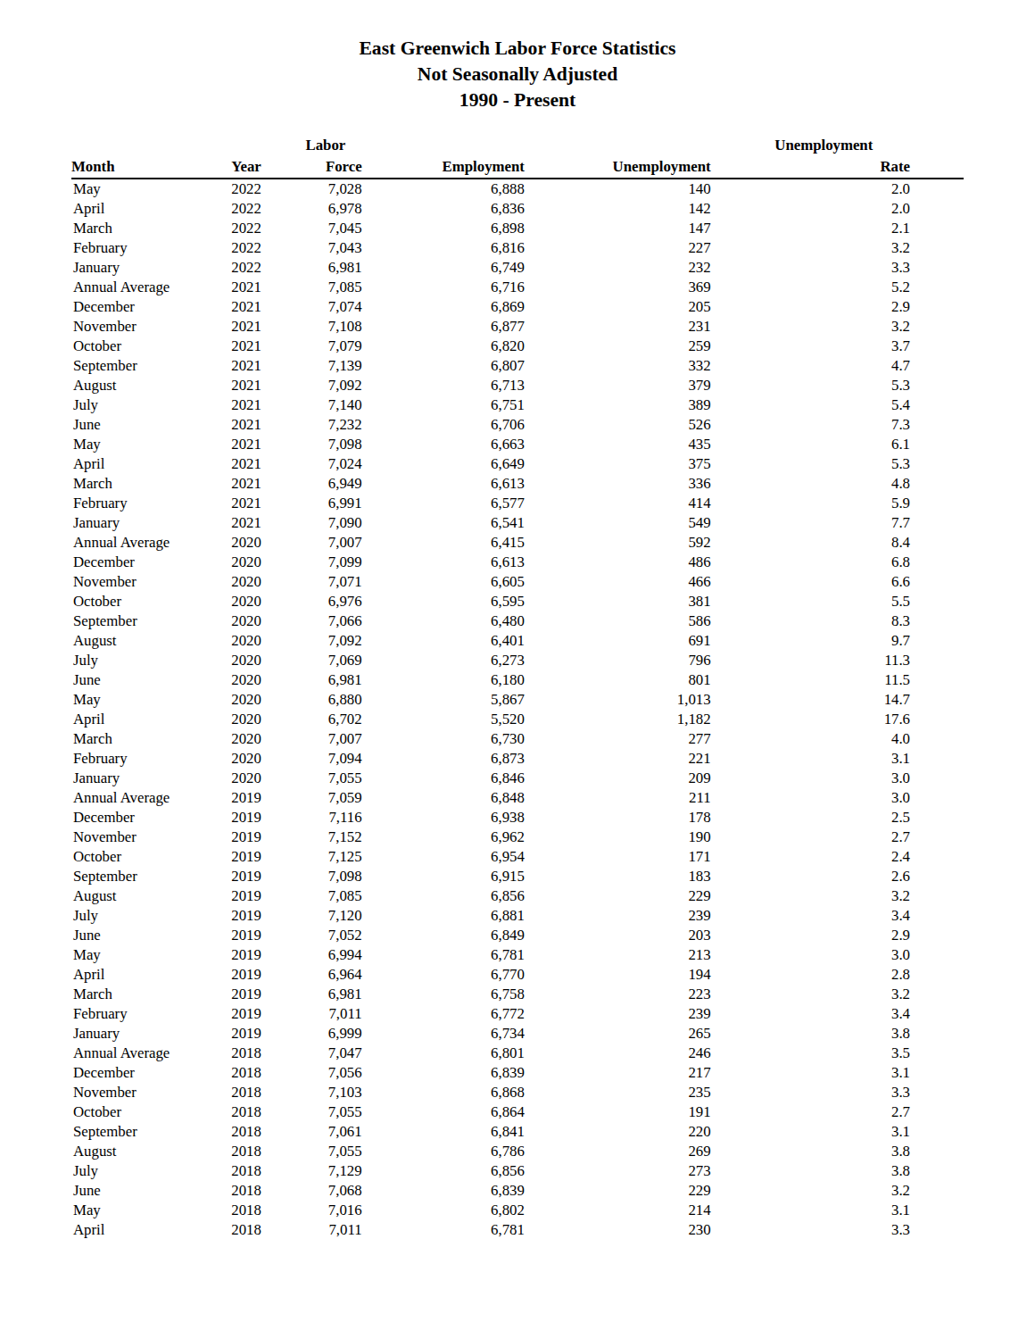East Greenwich Labor Force Statistics
Not Seasonally Adjusted
1990 - Present
| | | Labor | | | Unemployment |
| --- | --- | --- | --- | --- | --- |
| Month | Year | Force | Employment | Unemployment | Rate |
| May | 2022 | 7,028 | 6,888 | 140 | 2.0 |
| April | 2022 | 6,978 | 6,836 | 142 | 2.0 |
| March | 2022 | 7,045 | 6,898 | 147 | 2.1 |
| February | 2022 | 7,043 | 6,816 | 227 | 3.2 |
| January | 2022 | 6,981 | 6,749 | 232 | 3.3 |
| Annual Average | 2021 | 7,085 | 6,716 | 369 | 5.2 |
| December | 2021 | 7,074 | 6,869 | 205 | 2.9 |
| November | 2021 | 7,108 | 6,877 | 231 | 3.2 |
| October | 2021 | 7,079 | 6,820 | 259 | 3.7 |
| September | 2021 | 7,139 | 6,807 | 332 | 4.7 |
| August | 2021 | 7,092 | 6,713 | 379 | 5.3 |
| July | 2021 | 7,140 | 6,751 | 389 | 5.4 |
| June | 2021 | 7,232 | 6,706 | 526 | 7.3 |
| May | 2021 | 7,098 | 6,663 | 435 | 6.1 |
| April | 2021 | 7,024 | 6,649 | 375 | 5.3 |
| March | 2021 | 6,949 | 6,613 | 336 | 4.8 |
| February | 2021 | 6,991 | 6,577 | 414 | 5.9 |
| January | 2021 | 7,090 | 6,541 | 549 | 7.7 |
| Annual Average | 2020 | 7,007 | 6,415 | 592 | 8.4 |
| December | 2020 | 7,099 | 6,613 | 486 | 6.8 |
| November | 2020 | 7,071 | 6,605 | 466 | 6.6 |
| October | 2020 | 6,976 | 6,595 | 381 | 5.5 |
| September | 2020 | 7,066 | 6,480 | 586 | 8.3 |
| August | 2020 | 7,092 | 6,401 | 691 | 9.7 |
| July | 2020 | 7,069 | 6,273 | 796 | 11.3 |
| June | 2020 | 6,981 | 6,180 | 801 | 11.5 |
| May | 2020 | 6,880 | 5,867 | 1,013 | 14.7 |
| April | 2020 | 6,702 | 5,520 | 1,182 | 17.6 |
| March | 2020 | 7,007 | 6,730 | 277 | 4.0 |
| February | 2020 | 7,094 | 6,873 | 221 | 3.1 |
| January | 2020 | 7,055 | 6,846 | 209 | 3.0 |
| Annual Average | 2019 | 7,059 | 6,848 | 211 | 3.0 |
| December | 2019 | 7,116 | 6,938 | 178 | 2.5 |
| November | 2019 | 7,152 | 6,962 | 190 | 2.7 |
| October | 2019 | 7,125 | 6,954 | 171 | 2.4 |
| September | 2019 | 7,098 | 6,915 | 183 | 2.6 |
| August | 2019 | 7,085 | 6,856 | 229 | 3.2 |
| July | 2019 | 7,120 | 6,881 | 239 | 3.4 |
| June | 2019 | 7,052 | 6,849 | 203 | 2.9 |
| May | 2019 | 6,994 | 6,781 | 213 | 3.0 |
| April | 2019 | 6,964 | 6,770 | 194 | 2.8 |
| March | 2019 | 6,981 | 6,758 | 223 | 3.2 |
| February | 2019 | 7,011 | 6,772 | 239 | 3.4 |
| January | 2019 | 6,999 | 6,734 | 265 | 3.8 |
| Annual Average | 2018 | 7,047 | 6,801 | 246 | 3.5 |
| December | 2018 | 7,056 | 6,839 | 217 | 3.1 |
| November | 2018 | 7,103 | 6,868 | 235 | 3.3 |
| October | 2018 | 7,055 | 6,864 | 191 | 2.7 |
| September | 2018 | 7,061 | 6,841 | 220 | 3.1 |
| August | 2018 | 7,055 | 6,786 | 269 | 3.8 |
| July | 2018 | 7,129 | 6,856 | 273 | 3.8 |
| June | 2018 | 7,068 | 6,839 | 229 | 3.2 |
| May | 2018 | 7,016 | 6,802 | 214 | 3.1 |
| April | 2018 | 7,011 | 6,781 | 230 | 3.3 |